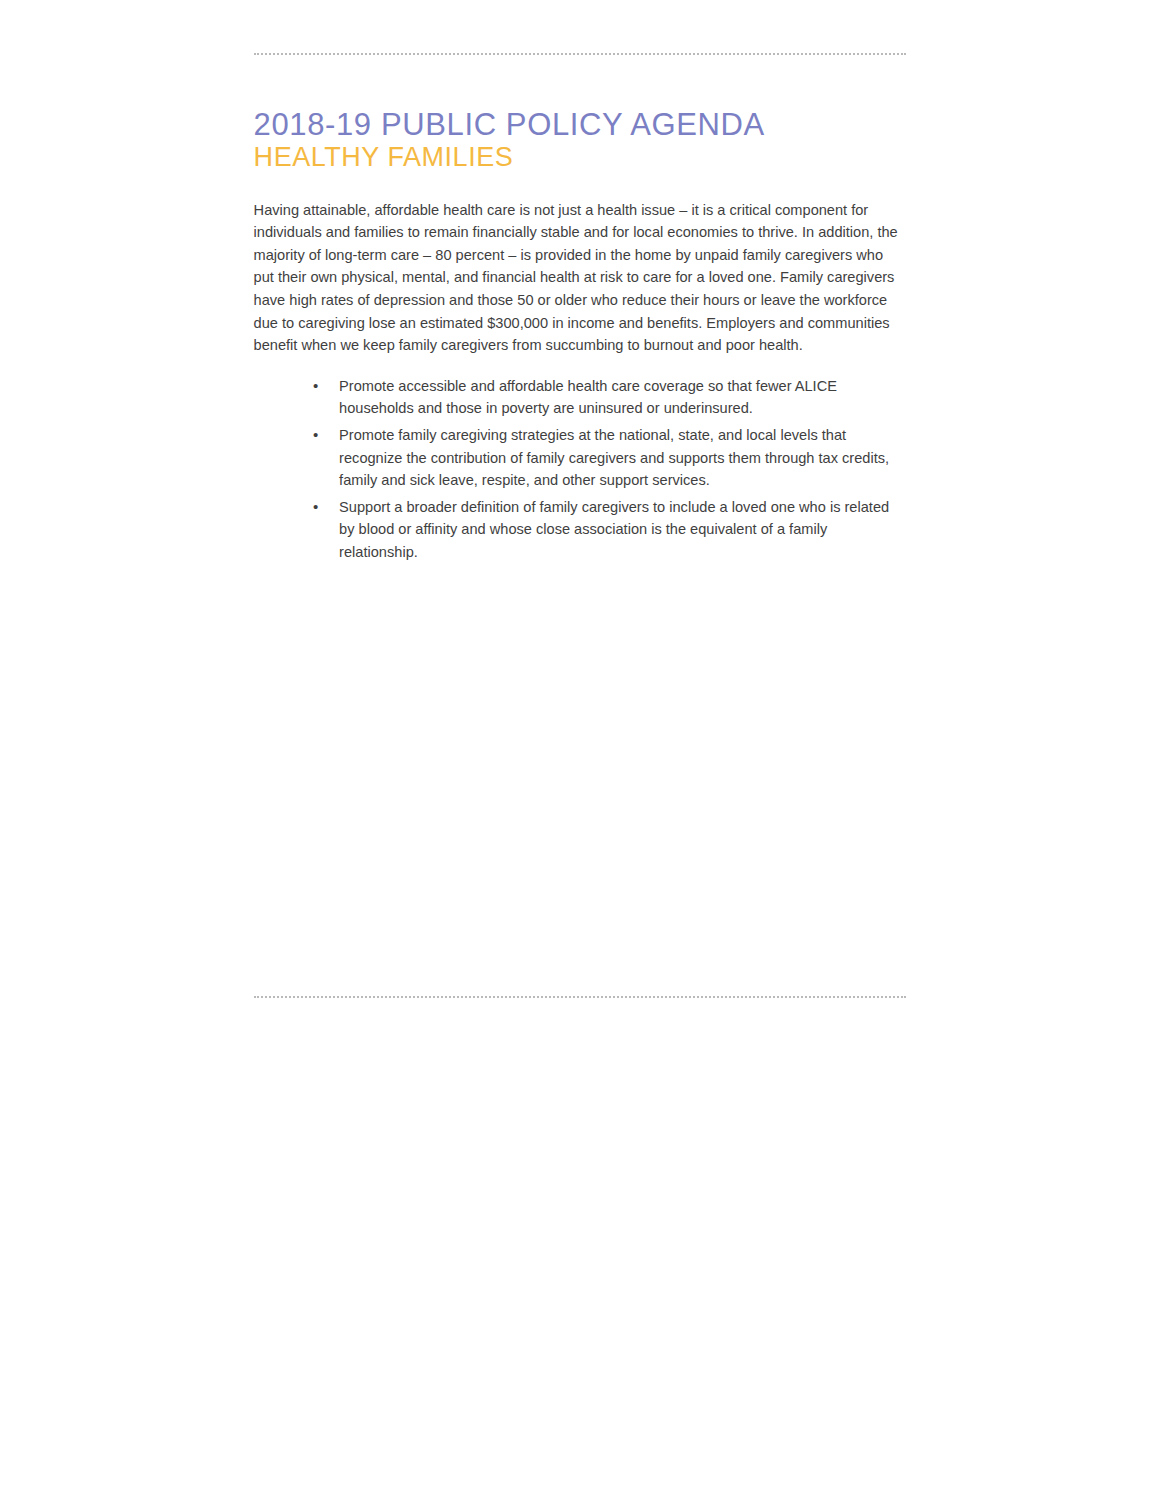2018-19 Public Policy Agenda
Healthy Families
Having attainable, affordable health care is not just a health issue – it is a critical component for individuals and families to remain financially stable and for local economies to thrive. In addition, the majority of long-term care – 80 percent – is provided in the home by unpaid family caregivers who put their own physical, mental, and financial health at risk to care for a loved one. Family caregivers have high rates of depression and those 50 or older who reduce their hours or leave the workforce due to caregiving lose an estimated $300,000 in income and benefits. Employers and communities benefit when we keep family caregivers from succumbing to burnout and poor health.
Promote accessible and affordable health care coverage so that fewer ALICE households and those in poverty are uninsured or underinsured.
Promote family caregiving strategies at the national, state, and local levels that recognize the contribution of family caregivers and supports them through tax credits, family and sick leave, respite, and other support services.
Support a broader definition of family caregivers to include a loved one who is related by blood or affinity and whose close association is the equivalent of a family relationship.